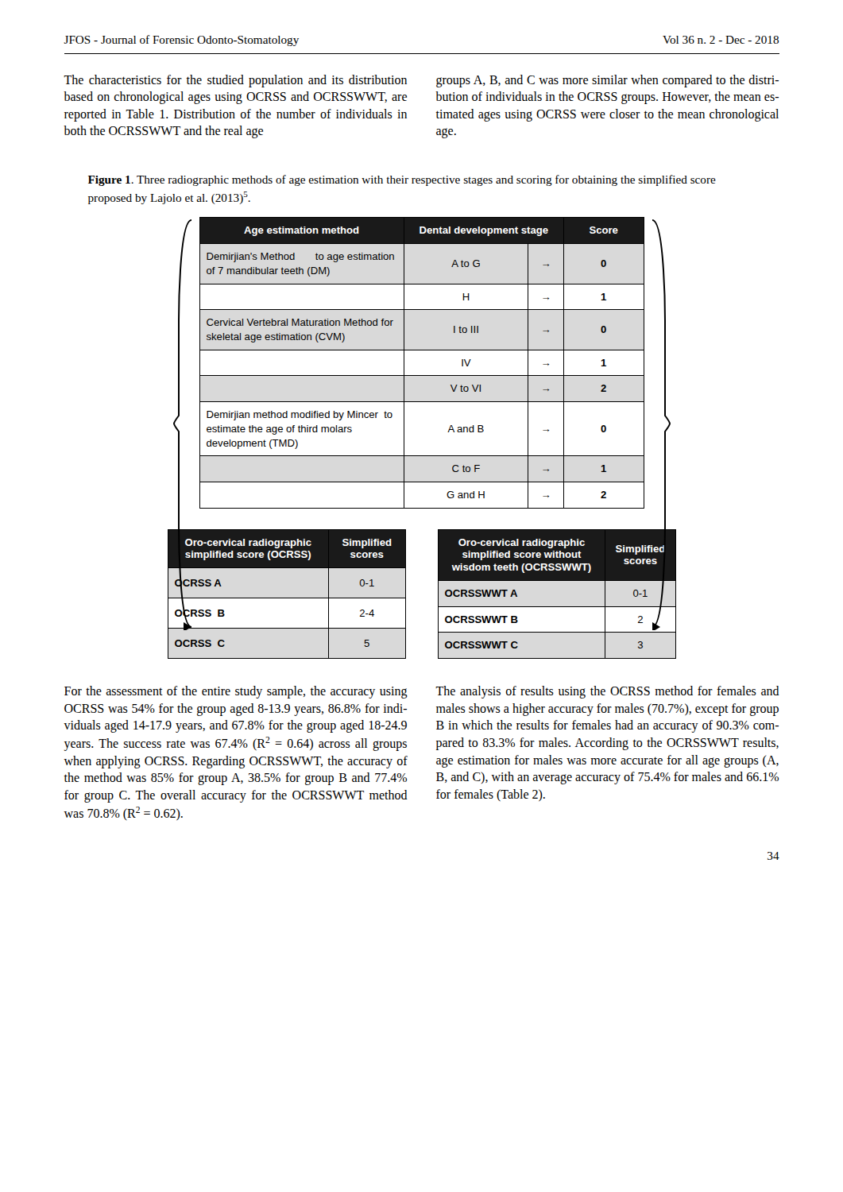JFOS - Journal of Forensic Odonto-Stomatology Vol 36 n. 2 - Dec - 2018
The characteristics for the studied population and its distribution based on chronological ages using OCRSS and OCRSSWWT, are reported in Table 1. Distribution of the number of individuals in both the OCRSSWWT and the real age
groups A, B, and C was more similar when compared to the distribution of individuals in the OCRSS groups. However, the mean estimated ages using OCRSS were closer to the mean chronological age.
Figure 1. Three radiographic methods of age estimation with their respective stages and scoring for obtaining the simplified score proposed by Lajolo et al. (2013)5.
| Age estimation method | Dental development stage | Score |
| --- | --- | --- |
| Demirjian's Method to age estimation of 7 mandibular teeth (DM) | A to G | → | 0 |
| | H | → | 1 |
| Cervical Vertebral Maturation Method for skeletal age estimation (CVM) | I to III | → | 0 |
| | IV | → | 1 |
| | V to VI | → | 2 |
| Demirjian method modified by Mincer to estimate the age of third molars development (TMD) | A and B | → | 0 |
| | C to F | → | 1 |
| | G and H | → | 2 |
| Oro-cervical radiographic simplified score (OCRSS) | Simplified scores |
| --- | --- |
| OCRSS A | 0-1 |
| OCRSS B | 2-4 |
| OCRSS C | 5 |
| Oro-cervical radiographic simplified score without wisdom teeth (OCRSSWWT) | Simplified scores |
| --- | --- |
| OCRSSWWT A | 0-1 |
| OCRSSWWT B | 2 |
| OCRSSWWT C | 3 |
For the assessment of the entire study sample, the accuracy using OCRSS was 54% for the group aged 8-13.9 years, 86.8% for individuals aged 14-17.9 years, and 67.8% for the group aged 18-24.9 years. The success rate was 67.4% (R2 = 0.64) across all groups when applying OCRSS. Regarding OCRSSWWT, the accuracy of the method was 85% for group A, 38.5% for group B and 77.4% for group C. The overall accuracy for the OCRSSWWT method was 70.8% (R2 = 0.62).
The analysis of results using the OCRSS method for females and males shows a higher accuracy for males (70.7%), except for group B in which the results for females had an accuracy of 90.3% compared to 83.3% for males. According to the OCRSSWWT results, age estimation for males was more accurate for all age groups (A, B, and C), with an average accuracy of 75.4% for males and 66.1% for females (Table 2).
34